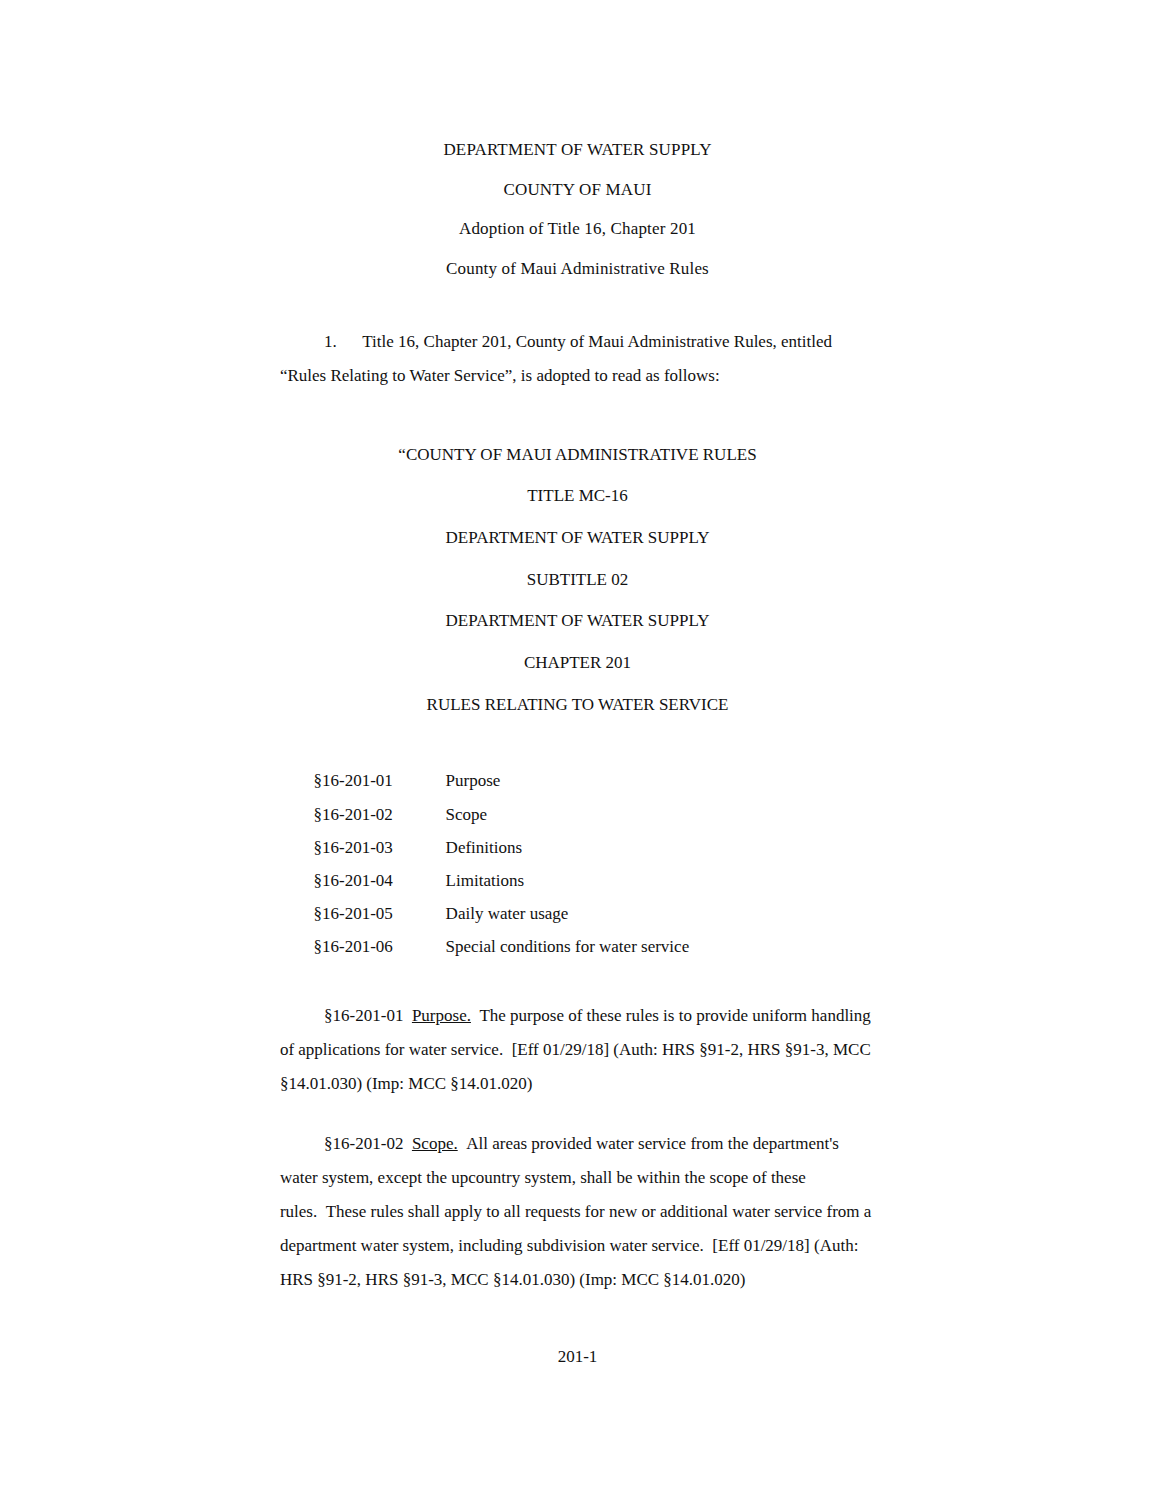DEPARTMENT OF WATER SUPPLY
COUNTY OF MAUI
Adoption of Title 16, Chapter 201
County of Maui Administrative Rules
1. Title 16, Chapter 201, County of Maui Administrative Rules, entitled “Rules Relating to Water Service”, is adopted to read as follows:
“COUNTY OF MAUI ADMINISTRATIVE RULES TITLE MC-16 DEPARTMENT OF WATER SUPPLY SUBTITLE 02 DEPARTMENT OF WATER SUPPLY CHAPTER 201 RULES RELATING TO WATER SERVICE
| §16-201-01 | Purpose |
| §16-201-02 | Scope |
| §16-201-03 | Definitions |
| §16-201-04 | Limitations |
| §16-201-05 | Daily water usage |
| §16-201-06 | Special conditions for water service |
§16-201-01 Purpose. The purpose of these rules is to provide uniform handling of applications for water service. [Eff 01/29/18] (Auth: HRS §91-2, HRS §91-3, MCC §14.01.030) (Imp: MCC §14.01.020)
§16-201-02 Scope. All areas provided water service from the department's water system, except the upcountry system, shall be within the scope of these rules. These rules shall apply to all requests for new or additional water service from a department water system, including subdivision water service. [Eff 01/29/18] (Auth: HRS §91-2, HRS §91-3, MCC §14.01.030) (Imp: MCC §14.01.020)
201-1